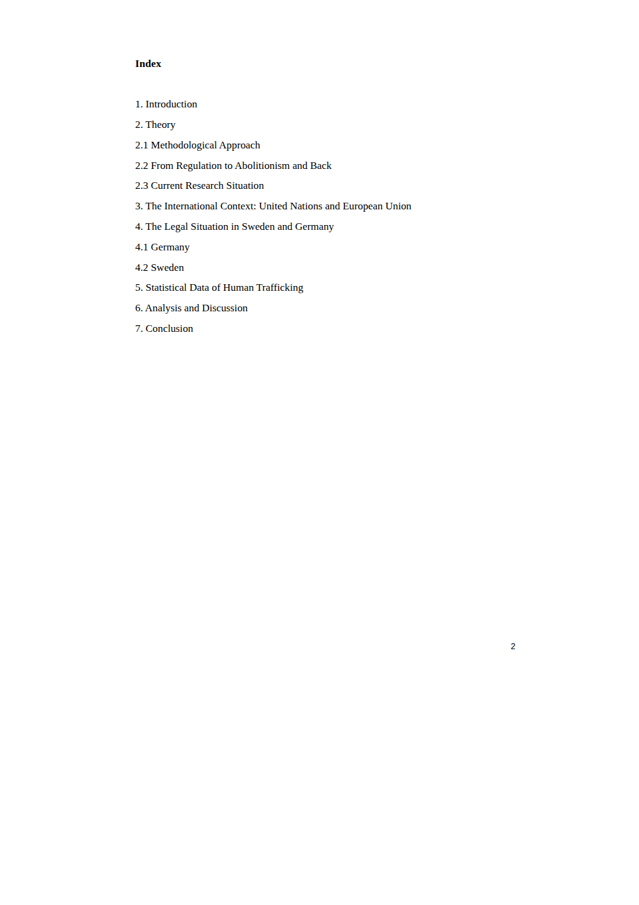Index
1. Introduction
2. Theory
2.1 Methodological Approach
2.2 From Regulation to Abolitionism and Back
2.3 Current Research Situation
3. The International Context: United Nations and European Union
4. The Legal Situation in Sweden and Germany
4.1 Germany
4.2 Sweden
5. Statistical Data of Human Trafficking
6. Analysis and Discussion
7. Conclusion
2